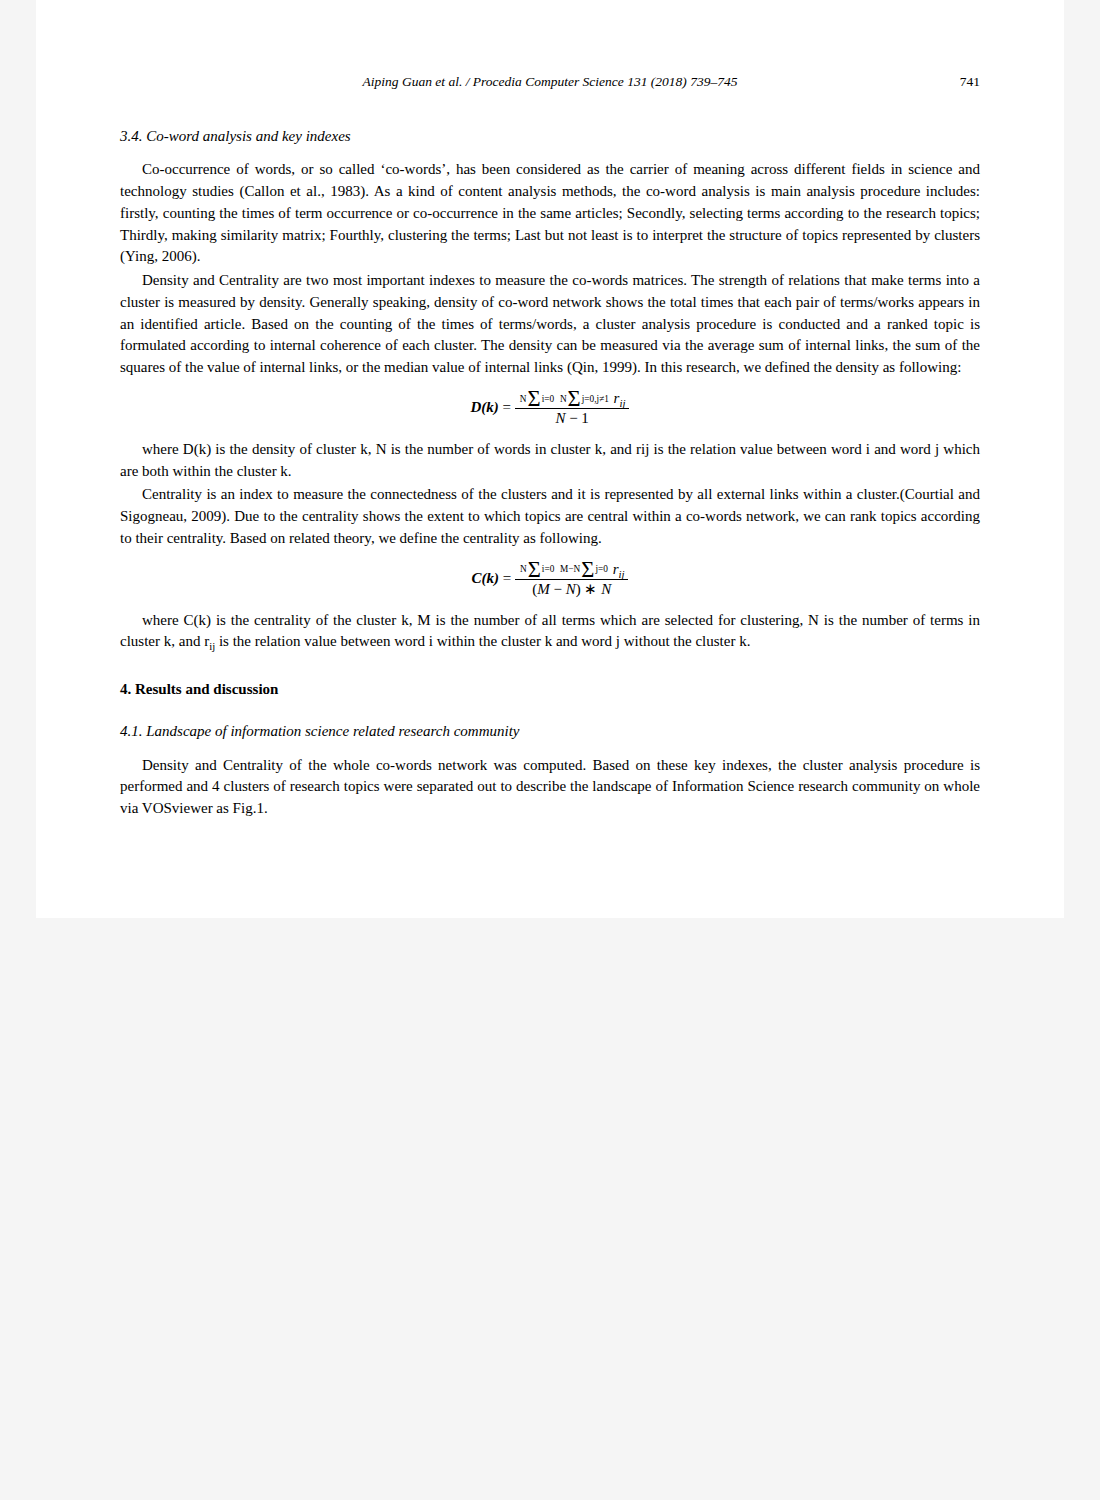Aiping Guan et al. / Procedia Computer Science 131 (2018) 739–745 741
3.4. Co-word analysis and key indexes
Co-occurrence of words, or so called ‘co-words’, has been considered as the carrier of meaning across different fields in science and technology studies (Callon et al., 1983). As a kind of content analysis methods, the co-word analysis is main analysis procedure includes: firstly, counting the times of term occurrence or co-occurrence in the same articles; Secondly, selecting terms according to the research topics; Thirdly, making similarity matrix; Fourthly, clustering the terms; Last but not least is to interpret the structure of topics represented by clusters (Ying, 2006).
Density and Centrality are two most important indexes to measure the co-words matrices. The strength of relations that make terms into a cluster is measured by density. Generally speaking, density of co-word network shows the total times that each pair of terms/works appears in an identified article. Based on the counting of the times of terms/words, a cluster analysis procedure is conducted and a ranked topic is formulated according to internal coherence of each cluster. The density can be measured via the average sum of internal links, the sum of the squares of the value of internal links, or the median value of internal links (Qin, 1999). In this research, we defined the density as following:
D(k) = NΣi=0 NΣj=0,j≠1 rij N − 1
where D(k) is the density of cluster k, N is the number of words in cluster k, and rij is the relation value between word i and word j which are both within the cluster k.
Centrality is an index to measure the connectedness of the clusters and it is represented by all external links within a cluster.(Courtial and Sigogneau, 2009). Due to the centrality shows the extent to which topics are central within a co-words network, we can rank topics according to their centrality. Based on related theory, we define the centrality as following.
C(k) = NΣi=0 M−N Σj=0 rij (M − N) ∗ N
where C(k) is the centrality of the cluster k, M is the number of all terms which are selected for clustering, N is the number of terms in cluster k, and rij is the relation value between word i within the cluster k and word j without the cluster k.
4. Results and discussion
4.1. Landscape of information science related research community
Density and Centrality of the whole co-words network was computed. Based on these key indexes, the cluster analysis procedure is performed and 4 clusters of research topics were separated out to describe the landscape of Information Science research community on whole via VOSviewer as Fig.1.